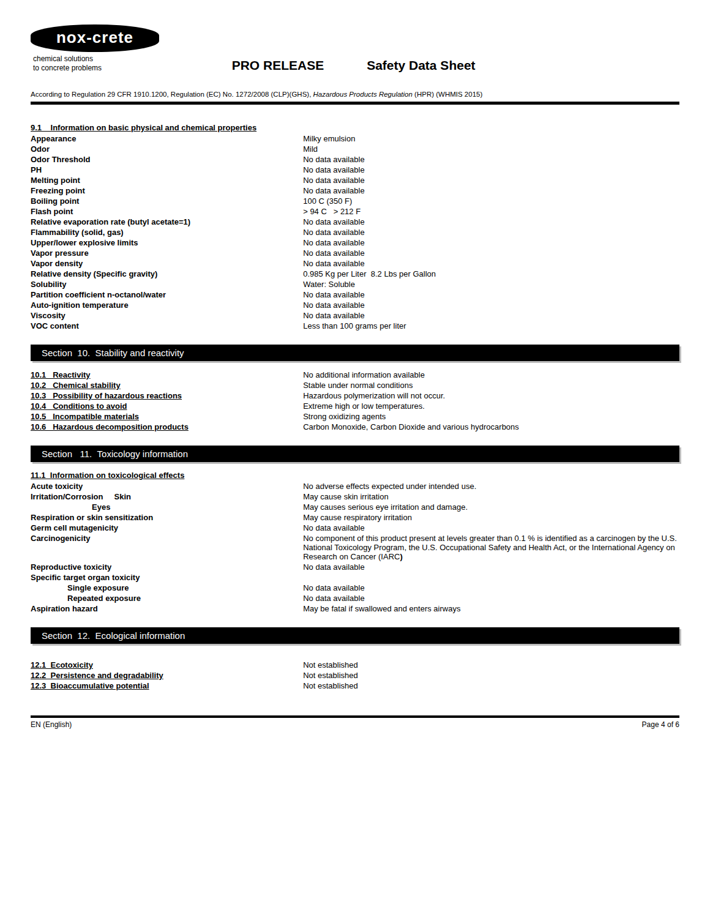nox-crete
chemical solutions
to concrete problems
PRO RELEASE Safety Data Sheet
According to Regulation 29 CFR 1910.1200, Regulation (EC) No. 1272/2008 (CLP)(GHS), Hazardous Products Regulation (HPR) (WHMIS 2015)
9.1 Information on basic physical and chemical properties
| Appearance | Milky emulsion |
| Odor | Mild |
| Odor Threshold | No data available |
| PH | No data available |
| Melting point | No data available |
| Freezing point | No data available |
| Boiling point | 100 C (350 F) |
| Flash point | > 94 C > 212 F |
| Relative evaporation rate (butyl acetate=1) | No data available |
| Flammability (solid, gas) | No data available |
| Upper/lower explosive limits | No data available |
| Vapor pressure | No data available |
| Vapor density | No data available |
| Relative density (Specific gravity) | 0.985 Kg per Liter 8.2 Lbs per Gallon |
| Solubility | Water: Soluble |
| Partition coefficient n-octanol/water | No data available |
| Auto-ignition temperature | No data available |
| Viscosity | No data available |
| VOC content | Less than 100 grams per liter |
Section 10. Stability and reactivity
| 10.1 Reactivity | No additional information available |
| 10.2 Chemical stability | Stable under normal conditions |
| 10.3 Possibility of hazardous reactions | Hazardous polymerization will not occur. |
| 10.4 Conditions to avoid | Extreme high or low temperatures. |
| 10.5 Incompatible materials | Strong oxidizing agents |
| 10.6 Hazardous decomposition products | Carbon Monoxide, Carbon Dioxide and various hydrocarbons |
Section 11. Toxicology information
11.1 Information on toxicological effects
| Acute toxicity | No adverse effects expected under intended use. |
| Irritation/Corrosion Skin | May cause skin irritation |
| Eyes | May causes serious eye irritation and damage. |
| Respiration or skin sensitization | May cause respiratory irritation |
| Germ cell mutagenicity | No data available |
| Carcinogenicity | No component of this product present at levels greater than 0.1 % is identified as a carcinogen by the U.S. National Toxicology Program, the U.S. Occupational Safety and Health Act, or the International Agency on Research on Cancer (IARC ) |
| Reproductive toxicity | No data available |
| Specific target organ toxicity | |
| Single exposure | No data available |
| Repeated exposure | No data available |
| Aspiration hazard | May be fatal if swallowed and enters airways |
Section 12. Ecological information
| 12.1 Ecotoxicity | Not established |
| 12.2 Persistence and degradability | Not established |
| 12.3 Bioaccumulative potential | Not established |
EN (English) Page 4 of 6